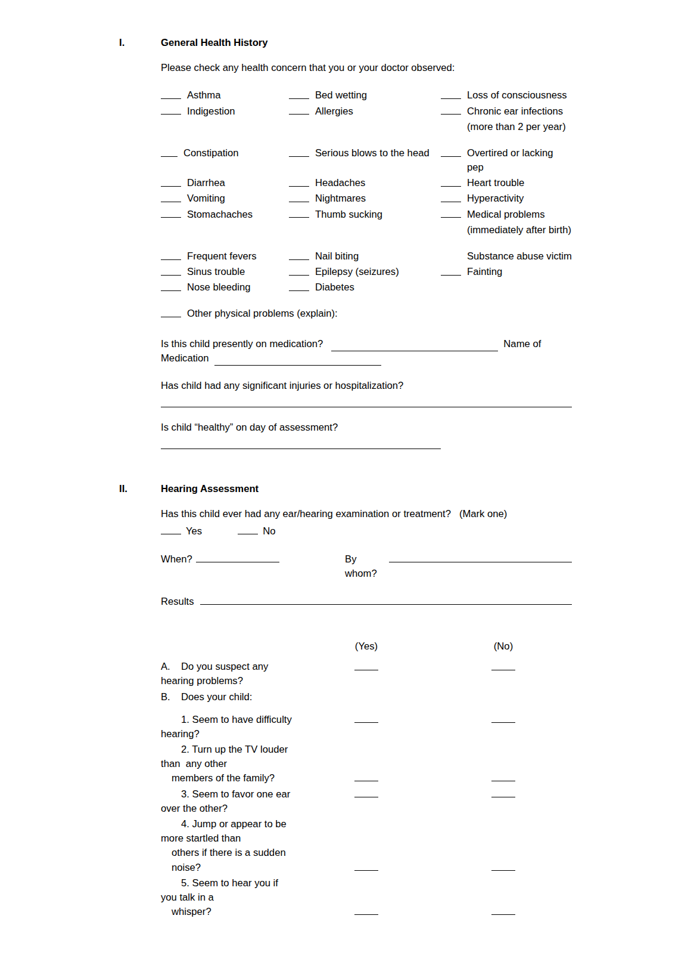I.
General Health History
Please check any health concern that you or your doctor observed:
Asthma
Bed wetting
Loss of consciousness
Indigestion
Allergies
Chronic ear infections
(more than 2 per year)
Constipation
Serious blows to the head
Overtired or lacking pep
Diarrhea
Headaches
Heart trouble
Vomiting
Nightmares
Hyperactivity
Stomachaches
Thumb sucking
Medical problems
(immediately after birth)
Frequent fevers
Nail biting
Substance abuse victim
Sinus trouble
Epilepsy (seizures)
Fainting
Nose bleeding
Diabetes
Other physical problems (explain):
Is this child presently on medication? Name of Medication
Has child had any significant injuries or hospitalization?
Is child “healthy” on day of assessment?
II.
Hearing Assessment
Has this child ever had any ear/hearing examination or treatment? (Mark one)
Yes No
When? By whom?
Results
| | (Yes) | (No) |
| --- | --- | --- |
| A. Do you suspect any hearing problems? | | |
| B. Does your child: | | |
| 1. Seem to have difficulty hearing? | | |
| 2. Turn up the TV louder than any other members of the family? | | |
| 3. Seem to favor one ear over the other? | | |
| 4. Jump or appear to be more startled than others if there is a sudden noise? | | |
| 5. Seem to hear you if you talk in a whisper? | | |